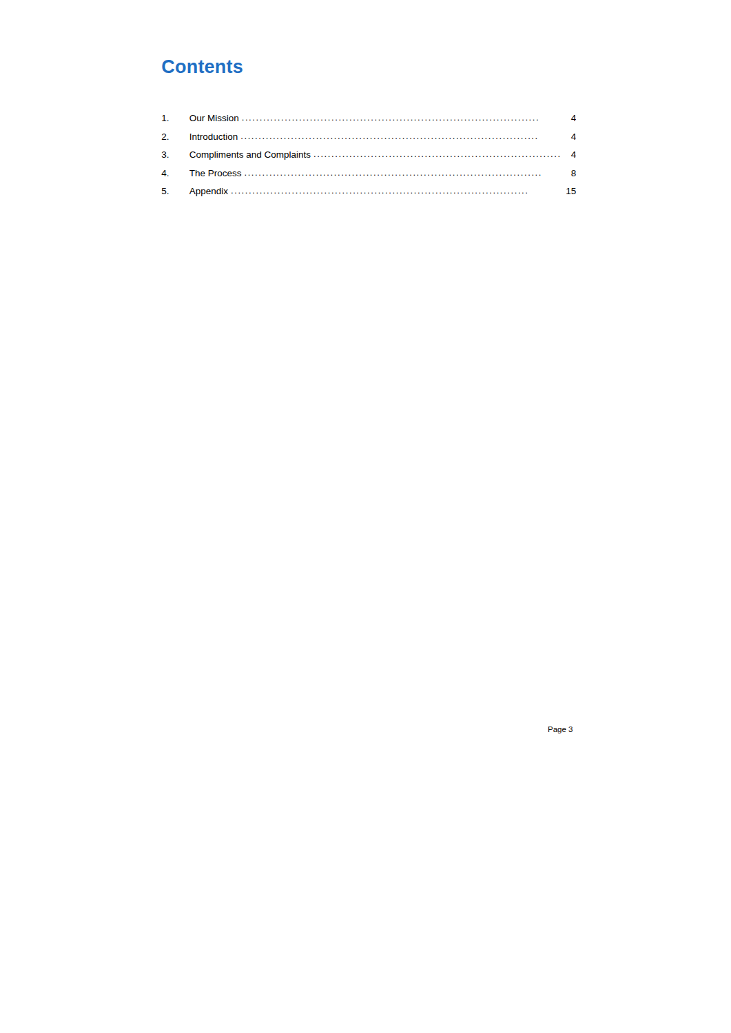Contents
1. Our Mission ................................................................................... 4
2. Introduction ................................................................................... 4
3. Compliments and Complaints ................................................................................... 4
4. The Process ................................................................................... 8
5. Appendix ................................................................................... 15
Page 3